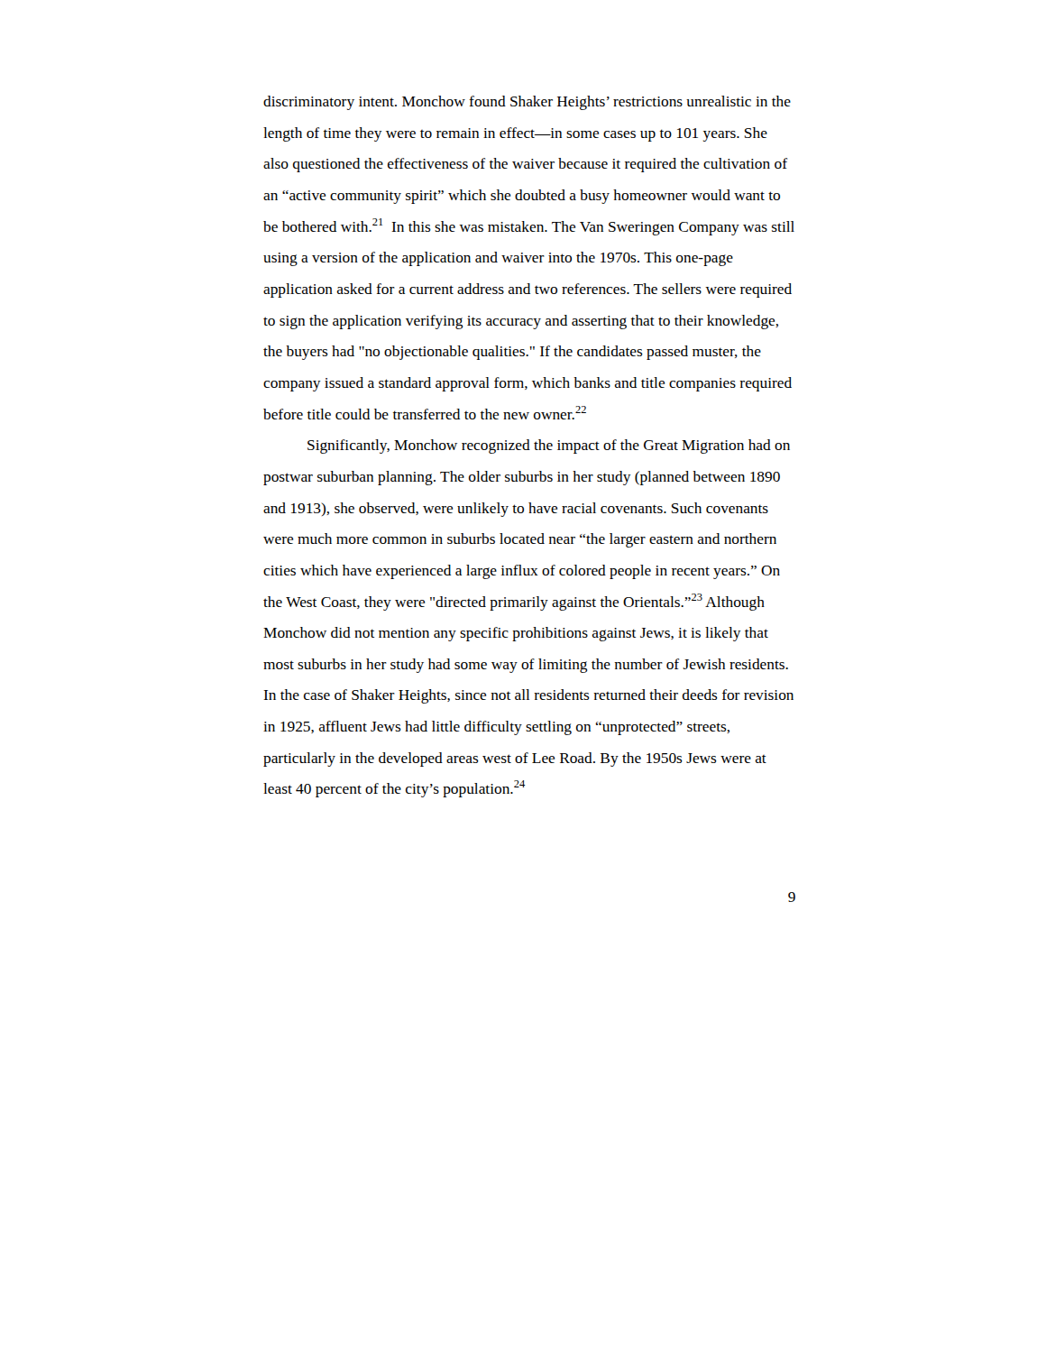discriminatory intent. Monchow found Shaker Heights’ restrictions unrealistic in the length of time they were to remain in effect—in some cases up to 101 years. She also questioned the effectiveness of the waiver because it required the cultivation of an “active community spirit” which she doubted a busy homeowner would want to be bothered with.21 In this she was mistaken. The Van Sweringen Company was still using a version of the application and waiver into the 1970s. This one-page application asked for a current address and two references. The sellers were required to sign the application verifying its accuracy and asserting that to their knowledge, the buyers had "no objectionable qualities." If the candidates passed muster, the company issued a standard approval form, which banks and title companies required before title could be transferred to the new owner.22
Significantly, Monchow recognized the impact of the Great Migration had on postwar suburban planning. The older suburbs in her study (planned between 1890 and 1913), she observed, were unlikely to have racial covenants. Such covenants were much more common in suburbs located near “the larger eastern and northern cities which have experienced a large influx of colored people in recent years.” On the West Coast, they were "directed primarily against the Orientals.”23 Although Monchow did not mention any specific prohibitions against Jews, it is likely that most suburbs in her study had some way of limiting the number of Jewish residents. In the case of Shaker Heights, since not all residents returned their deeds for revision in 1925, affluent Jews had little difficulty settling on “unprotected” streets, particularly in the developed areas west of Lee Road. By the 1950s Jews were at least 40 percent of the city’s population.24
9